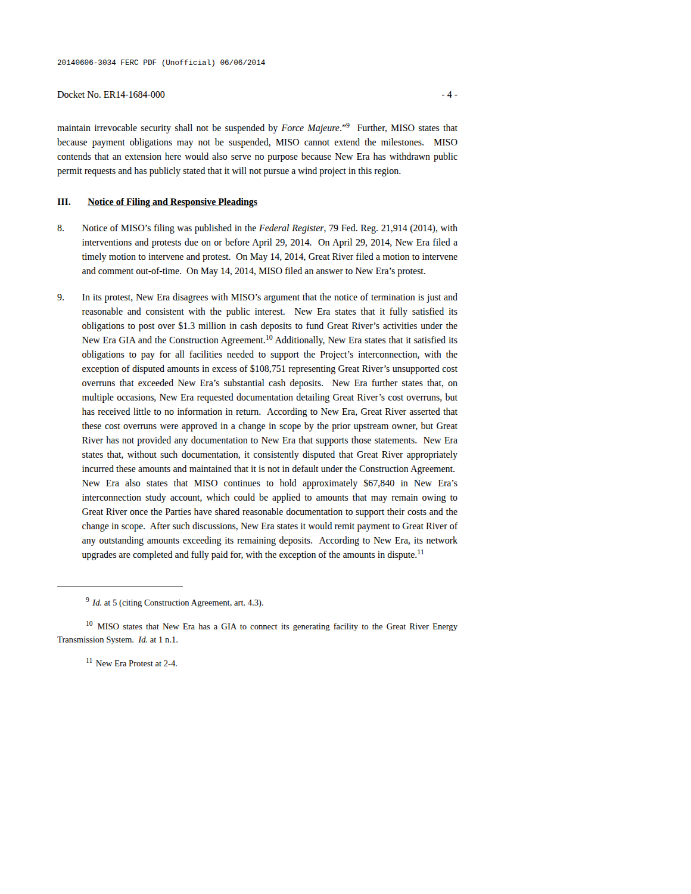20140606-3034 FERC PDF (Unofficial) 06/06/2014
Docket No. ER14-1684-000 - 4 -
maintain irrevocable security shall not be suspended by Force Majeure.”9 Further, MISO states that because payment obligations may not be suspended, MISO cannot extend the milestones. MISO contends that an extension here would also serve no purpose because New Era has withdrawn public permit requests and has publicly stated that it will not pursue a wind project in this region.
III. Notice of Filing and Responsive Pleadings
8. Notice of MISO’s filing was published in the Federal Register, 79 Fed. Reg. 21,914 (2014), with interventions and protests due on or before April 29, 2014. On April 29, 2014, New Era filed a timely motion to intervene and protest. On May 14, 2014, Great River filed a motion to intervene and comment out-of-time. On May 14, 2014, MISO filed an answer to New Era’s protest.
9. In its protest, New Era disagrees with MISO’s argument that the notice of termination is just and reasonable and consistent with the public interest. New Era states that it fully satisfied its obligations to post over $1.3 million in cash deposits to fund Great River’s activities under the New Era GIA and the Construction Agreement.10 Additionally, New Era states that it satisfied its obligations to pay for all facilities needed to support the Project’s interconnection, with the exception of disputed amounts in excess of $108,751 representing Great River’s unsupported cost overruns that exceeded New Era’s substantial cash deposits. New Era further states that, on multiple occasions, New Era requested documentation detailing Great River’s cost overruns, but has received little to no information in return. According to New Era, Great River asserted that these cost overruns were approved in a change in scope by the prior upstream owner, but Great River has not provided any documentation to New Era that supports those statements. New Era states that, without such documentation, it consistently disputed that Great River appropriately incurred these amounts and maintained that it is not in default under the Construction Agreement. New Era also states that MISO continues to hold approximately $67,840 in New Era’s interconnection study account, which could be applied to amounts that may remain owing to Great River once the Parties have shared reasonable documentation to support their costs and the change in scope. After such discussions, New Era states it would remit payment to Great River of any outstanding amounts exceeding its remaining deposits. According to New Era, its network upgrades are completed and fully paid for, with the exception of the amounts in dispute.11
9 Id. at 5 (citing Construction Agreement, art. 4.3).
10 MISO states that New Era has a GIA to connect its generating facility to the Great River Energy Transmission System. Id. at 1 n.1.
11 New Era Protest at 2-4.